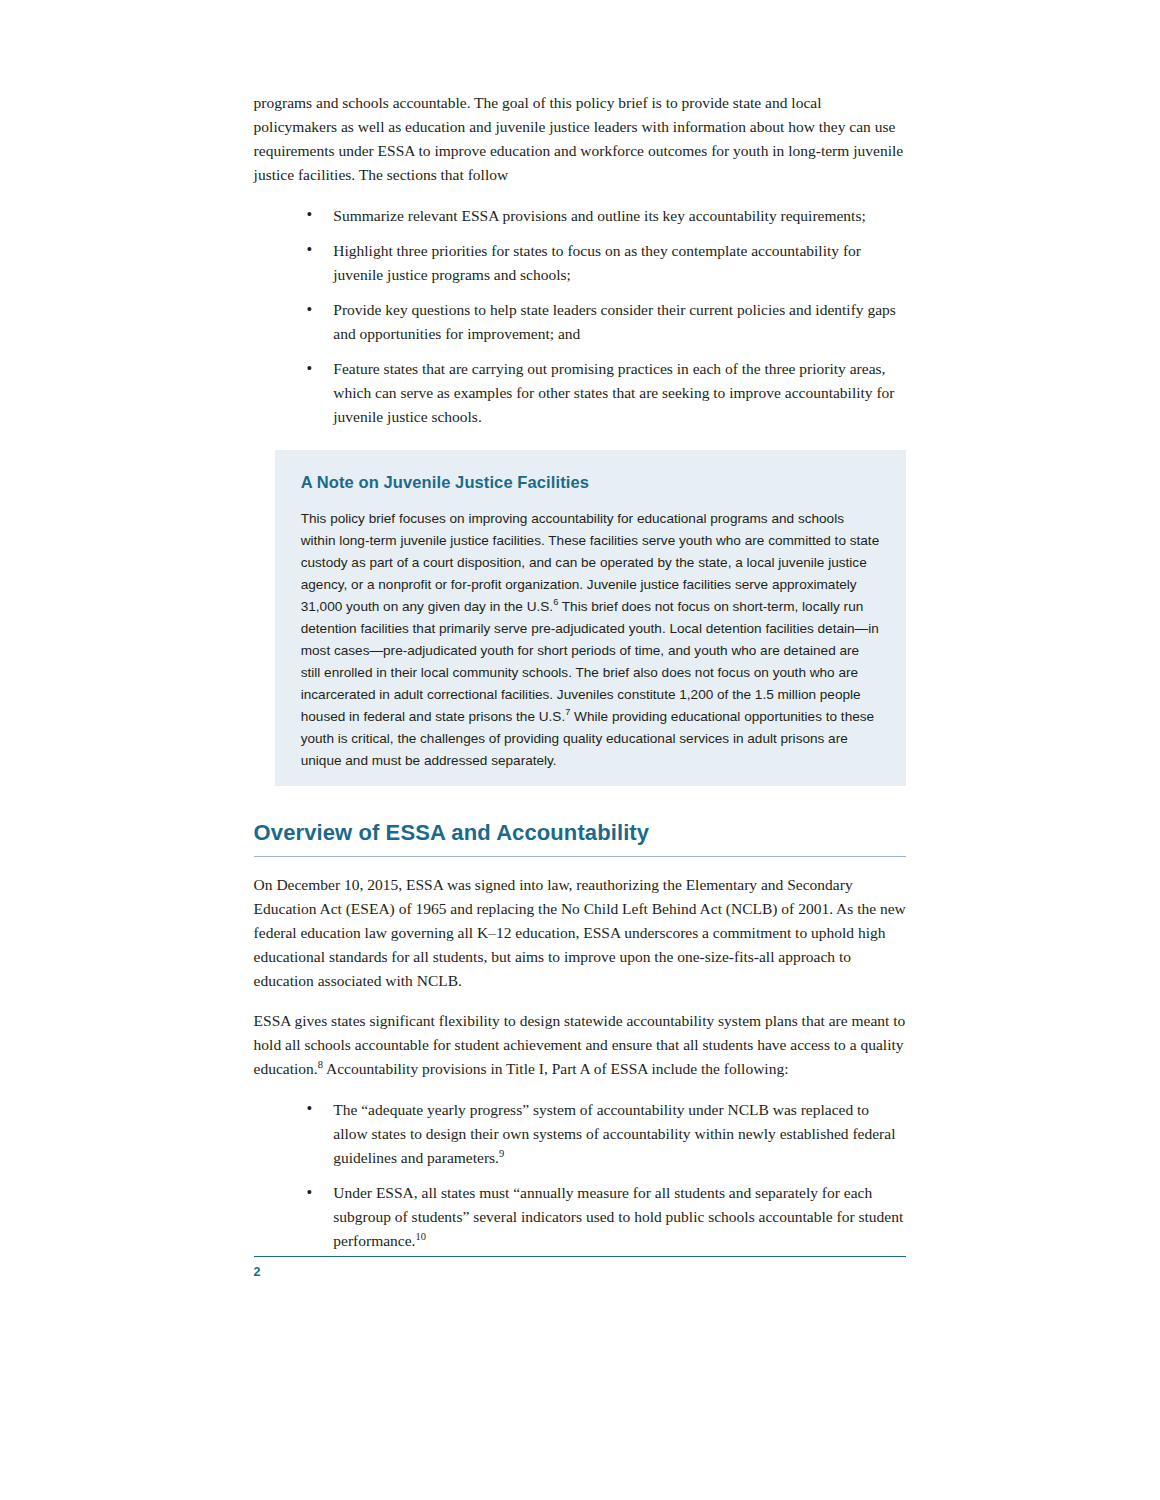programs and schools accountable. The goal of this policy brief is to provide state and local policymakers as well as education and juvenile justice leaders with information about how they can use requirements under ESSA to improve education and workforce outcomes for youth in long-term juvenile justice facilities. The sections that follow
Summarize relevant ESSA provisions and outline its key accountability requirements;
Highlight three priorities for states to focus on as they contemplate accountability for juvenile justice programs and schools;
Provide key questions to help state leaders consider their current policies and identify gaps and opportunities for improvement; and
Feature states that are carrying out promising practices in each of the three priority areas, which can serve as examples for other states that are seeking to improve accountability for juvenile justice schools.
A Note on Juvenile Justice Facilities
This policy brief focuses on improving accountability for educational programs and schools within long-term juvenile justice facilities. These facilities serve youth who are committed to state custody as part of a court disposition, and can be operated by the state, a local juvenile justice agency, or a nonprofit or for-profit organization. Juvenile justice facilities serve approximately 31,000 youth on any given day in the U.S.6 This brief does not focus on short-term, locally run detention facilities that primarily serve pre-adjudicated youth. Local detention facilities detain—in most cases—pre-adjudicated youth for short periods of time, and youth who are detained are still enrolled in their local community schools. The brief also does not focus on youth who are incarcerated in adult correctional facilities. Juveniles constitute 1,200 of the 1.5 million people housed in federal and state prisons the U.S.7 While providing educational opportunities to these youth is critical, the challenges of providing quality educational services in adult prisons are unique and must be addressed separately.
Overview of ESSA and Accountability
On December 10, 2015, ESSA was signed into law, reauthorizing the Elementary and Secondary Education Act (ESEA) of 1965 and replacing the No Child Left Behind Act (NCLB) of 2001. As the new federal education law governing all K–12 education, ESSA underscores a commitment to uphold high educational standards for all students, but aims to improve upon the one-size-fits-all approach to education associated with NCLB.
ESSA gives states significant flexibility to design statewide accountability system plans that are meant to hold all schools accountable for student achievement and ensure that all students have access to a quality education.8 Accountability provisions in Title I, Part A of ESSA include the following:
The “adequate yearly progress” system of accountability under NCLB was replaced to allow states to design their own systems of accountability within newly established federal guidelines and parameters.9
Under ESSA, all states must “annually measure for all students and separately for each subgroup of students” several indicators used to hold public schools accountable for student performance.10
2